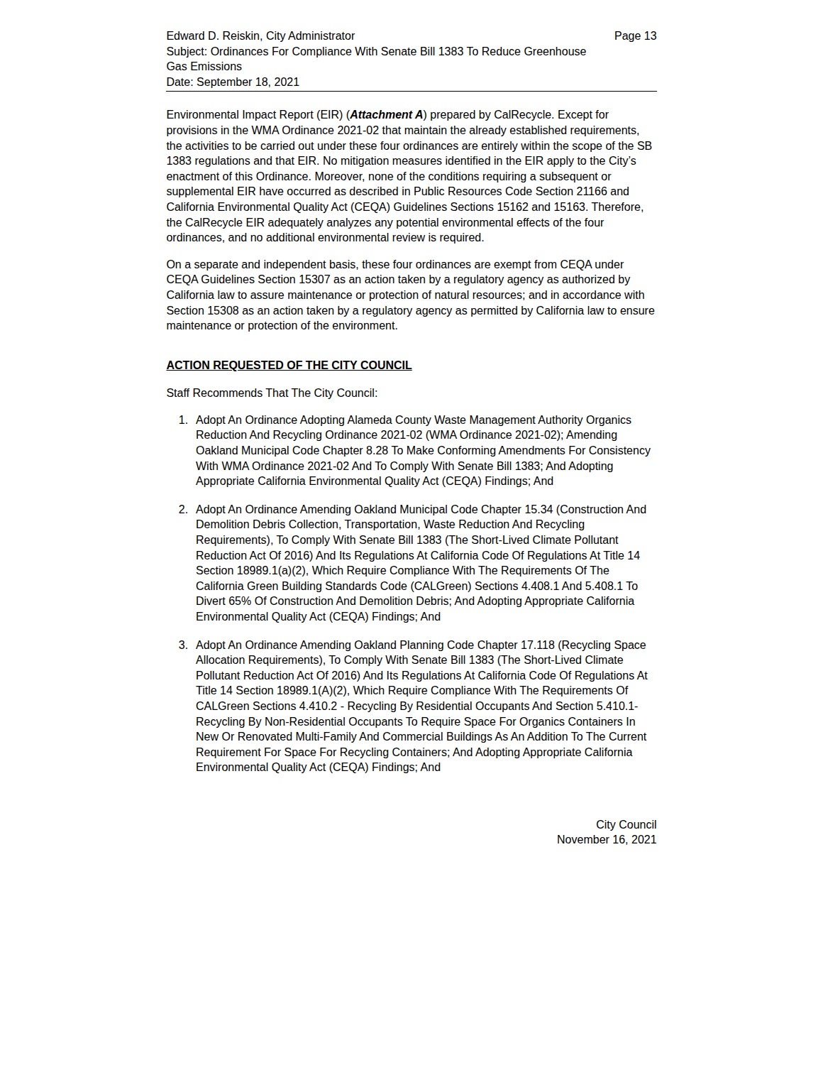Edward D. Reiskin, City Administrator
Subject: Ordinances For Compliance With Senate Bill 1383 To Reduce Greenhouse Gas Emissions
Date: September 18, 2021
Page 13
Environmental Impact Report (EIR) (Attachment A) prepared by CalRecycle. Except for provisions in the WMA Ordinance 2021-02 that maintain the already established requirements, the activities to be carried out under these four ordinances are entirely within the scope of the SB 1383 regulations and that EIR. No mitigation measures identified in the EIR apply to the City’s enactment of this Ordinance. Moreover, none of the conditions requiring a subsequent or supplemental EIR have occurred as described in Public Resources Code Section 21166 and California Environmental Quality Act (CEQA) Guidelines Sections 15162 and 15163. Therefore, the CalRecycle EIR adequately analyzes any potential environmental effects of the four ordinances, and no additional environmental review is required.
On a separate and independent basis, these four ordinances are exempt from CEQA under CEQA Guidelines Section 15307 as an action taken by a regulatory agency as authorized by California law to assure maintenance or protection of natural resources; and in accordance with Section 15308 as an action taken by a regulatory agency as permitted by California law to ensure maintenance or protection of the environment.
ACTION REQUESTED OF THE CITY COUNCIL
Staff Recommends That The City Council:
Adopt An Ordinance Adopting Alameda County Waste Management Authority Organics Reduction And Recycling Ordinance 2021-02 (WMA Ordinance 2021-02); Amending Oakland Municipal Code Chapter 8.28 To Make Conforming Amendments For Consistency With WMA Ordinance 2021-02 And To Comply With Senate Bill 1383; And Adopting Appropriate California Environmental Quality Act (CEQA) Findings; And
Adopt An Ordinance Amending Oakland Municipal Code Chapter 15.34 (Construction And Demolition Debris Collection, Transportation, Waste Reduction And Recycling Requirements), To Comply With Senate Bill 1383 (The Short-Lived Climate Pollutant Reduction Act Of 2016) And Its Regulations At California Code Of Regulations At Title 14 Section 18989.1(a)(2), Which Require Compliance With The Requirements Of The California Green Building Standards Code (CALGreen) Sections 4.408.1 And 5.408.1 To Divert 65% Of Construction And Demolition Debris; And Adopting Appropriate California Environmental Quality Act (CEQA) Findings; And
Adopt An Ordinance Amending Oakland Planning Code Chapter 17.118 (Recycling Space Allocation Requirements), To Comply With Senate Bill 1383 (The Short-Lived Climate Pollutant Reduction Act Of 2016) And Its Regulations At California Code Of Regulations At Title 14 Section 18989.1(A)(2), Which Require Compliance With The Requirements Of CALGreen Sections 4.410.2 - Recycling By Residential Occupants And Section 5.410.1- Recycling By Non-Residential Occupants To Require Space For Organics Containers In New Or Renovated Multi-Family And Commercial Buildings As An Addition To The Current Requirement For Space For Recycling Containers; And Adopting Appropriate California Environmental Quality Act (CEQA) Findings; And
City Council
November 16, 2021